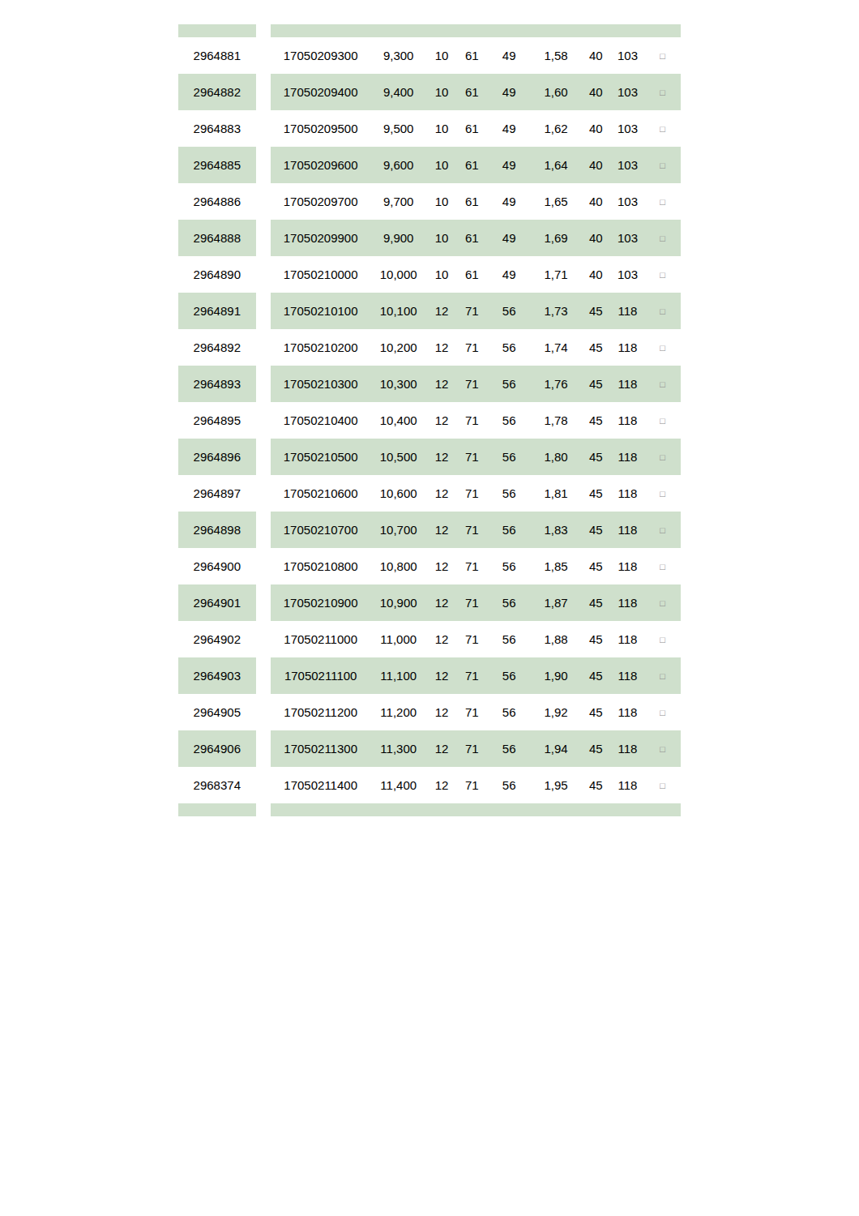| 2964881 | | 17050209300 | 9,300 | 10 | 61 | 49 | 1,58 | 40 | 103 | □ |
| 2964882 | | 17050209400 | 9,400 | 10 | 61 | 49 | 1,60 | 40 | 103 | □ |
| 2964883 | | 17050209500 | 9,500 | 10 | 61 | 49 | 1,62 | 40 | 103 | □ |
| 2964885 | | 17050209600 | 9,600 | 10 | 61 | 49 | 1,64 | 40 | 103 | □ |
| 2964886 | | 17050209700 | 9,700 | 10 | 61 | 49 | 1,65 | 40 | 103 | □ |
| 2964888 | | 17050209900 | 9,900 | 10 | 61 | 49 | 1,69 | 40 | 103 | □ |
| 2964890 | | 17050210000 | 10,000 | 10 | 61 | 49 | 1,71 | 40 | 103 | □ |
| 2964891 | | 17050210100 | 10,100 | 12 | 71 | 56 | 1,73 | 45 | 118 | □ |
| 2964892 | | 17050210200 | 10,200 | 12 | 71 | 56 | 1,74 | 45 | 118 | □ |
| 2964893 | | 17050210300 | 10,300 | 12 | 71 | 56 | 1,76 | 45 | 118 | □ |
| 2964895 | | 17050210400 | 10,400 | 12 | 71 | 56 | 1,78 | 45 | 118 | □ |
| 2964896 | | 17050210500 | 10,500 | 12 | 71 | 56 | 1,80 | 45 | 118 | □ |
| 2964897 | | 17050210600 | 10,600 | 12 | 71 | 56 | 1,81 | 45 | 118 | □ |
| 2964898 | | 17050210700 | 10,700 | 12 | 71 | 56 | 1,83 | 45 | 118 | □ |
| 2964900 | | 17050210800 | 10,800 | 12 | 71 | 56 | 1,85 | 45 | 118 | □ |
| 2964901 | | 17050210900 | 10,900 | 12 | 71 | 56 | 1,87 | 45 | 118 | □ |
| 2964902 | | 17050211000 | 11,000 | 12 | 71 | 56 | 1,88 | 45 | 118 | □ |
| 2964903 | | 17050211100 | 11,100 | 12 | 71 | 56 | 1,90 | 45 | 118 | □ |
| 2964905 | | 17050211200 | 11,200 | 12 | 71 | 56 | 1,92 | 45 | 118 | □ |
| 2964906 | | 17050211300 | 11,300 | 12 | 71 | 56 | 1,94 | 45 | 118 | □ |
| 2968374 | | 17050211400 | 11,400 | 12 | 71 | 56 | 1,95 | 45 | 118 | □ |